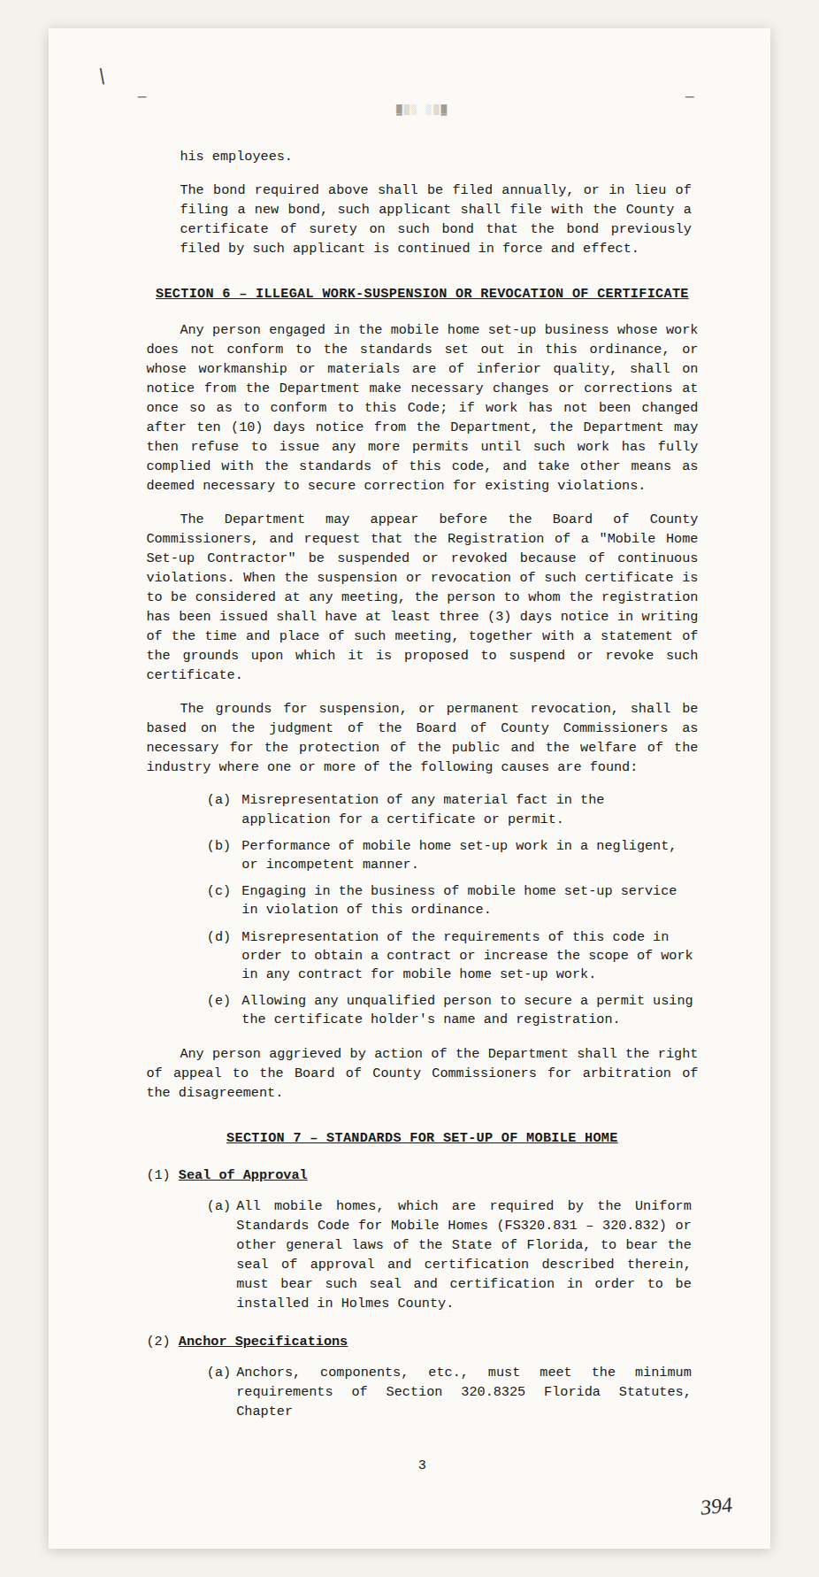\ — —
▓▒░ ░▒▓
his employees.
The bond required above shall be filed annually, or in lieu of filing a new bond, such applicant shall file with the County a certificate of surety on such bond that the bond previously filed by such applicant is continued in force and effect.
SECTION 6 – ILLEGAL WORK-SUSPENSION OR REVOCATION OF CERTIFICATE
Any person engaged in the mobile home set-up business whose work does not conform to the standards set out in this ordinance, or whose workmanship or materials are of inferior quality, shall on notice from the Department make necessary changes or corrections at once so as to conform to this Code; if work has not been changed after ten (10) days notice from the Department, the Department may then refuse to issue any more permits until such work has fully complied with the standards of this code, and take other means as deemed necessary to secure correction for existing violations.
The Department may appear before the Board of County Commissioners, and request that the Registration of a "Mobile Home Set-up Contractor" be suspended or revoked because of continuous violations. When the suspension or revocation of such certificate is to be considered at any meeting, the person to whom the registration has been issued shall have at least three (3) days notice in writing of the time and place of such meeting, together with a statement of the grounds upon which it is proposed to suspend or revoke such certificate.
The grounds for suspension, or permanent revocation, shall be based on the judgment of the Board of County Commissioners as necessary for the protection of the public and the welfare of the industry where one or more of the following causes are found:
(a) Misrepresentation of any material fact in the application for a certificate or permit.
(b) Performance of mobile home set-up work in a negligent, or incompetent manner.
(c) Engaging in the business of mobile home set-up service in violation of this ordinance.
(d) Misrepresentation of the requirements of this code in order to obtain a contract or increase the scope of work in any contract for mobile home set-up work.
(e) Allowing any unqualified person to secure a permit using the certificate holder's name and registration.
Any person aggrieved by action of the Department shall the right of appeal to the Board of County Commissioners for arbitration of the disagreement.
SECTION 7 – STANDARDS FOR SET-UP OF MOBILE HOME
(1) Seal of Approval
(a) All mobile homes, which are required by the Uniform Standards Code for Mobile Homes (FS320.831 – 320.832) or other general laws of the State of Florida, to bear the seal of approval and certification described therein, must bear such seal and certification in order to be installed in Holmes County.
(2) Anchor Specifications
(a) Anchors, components, etc., must meet the minimum requirements of Section 320.8325 Florida Statutes, Chapter
3
394